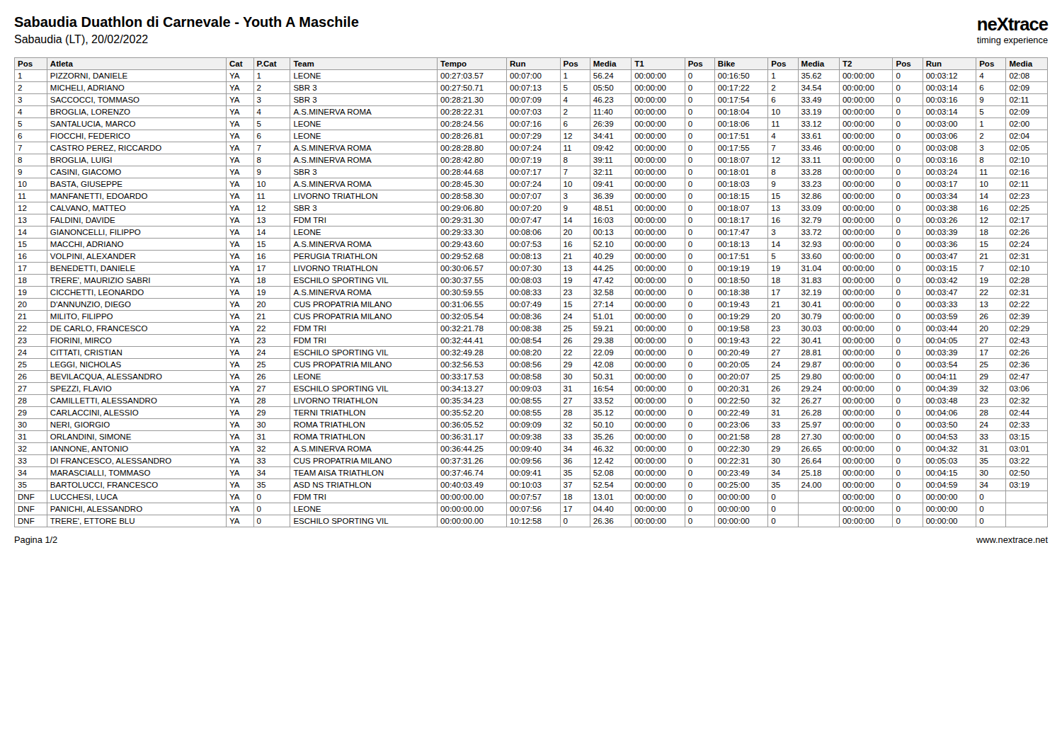Sabaudia Duathlon di Carnevale - Youth A Maschile
Sabaudia (LT), 20/02/2022
neXtrace
timing experience
| Pos | Atleta | Cat | P.Cat | Team | Tempo | Run | Pos | Media | T1 | Pos | Bike | Pos | Media | T2 | Pos | Run | Pos | Media |
| --- | --- | --- | --- | --- | --- | --- | --- | --- | --- | --- | --- | --- | --- | --- | --- | --- | --- | --- |
| 1 | PIZZORNI, DANIELE | YA | 1 | LEONE | 00:27:03.57 | 00:07:00 | 1 | 56.24 | 00:00:00 | 0 | 00:16:50 | 1 | 35.62 | 00:00:00 | 0 | 00:03:12 | 4 | 02:08 |
| 2 | MICHELI, ADRIANO | YA | 2 | SBR 3 | 00:27:50.71 | 00:07:13 | 5 | 05:50 | 00:00:00 | 0 | 00:17:22 | 2 | 34.54 | 00:00:00 | 0 | 00:03:14 | 6 | 02:09 |
| 3 | SACCOCCI, TOMMASO | YA | 3 | SBR 3 | 00:28:21.30 | 00:07:09 | 4 | 46.23 | 00:00:00 | 0 | 00:17:54 | 6 | 33.49 | 00:00:00 | 0 | 00:03:16 | 9 | 02:11 |
| 4 | BROGLIA, LORENZO | YA | 4 | A.S.MINERVA ROMA | 00:28:22.31 | 00:07:03 | 2 | 11:40 | 00:00:00 | 0 | 00:18:04 | 10 | 33.19 | 00:00:00 | 0 | 00:03:14 | 5 | 02:09 |
| 5 | SANTALUCIA, MARCO | YA | 5 | LEONE | 00:28:24.56 | 00:07:16 | 6 | 26:39 | 00:00:00 | 0 | 00:18:06 | 11 | 33.12 | 00:00:00 | 0 | 00:03:00 | 1 | 02:00 |
| 6 | FIOCCHI, FEDERICO | YA | 6 | LEONE | 00:28:26.81 | 00:07:29 | 12 | 34:41 | 00:00:00 | 0 | 00:17:51 | 4 | 33.61 | 00:00:00 | 0 | 00:03:06 | 2 | 02:04 |
| 7 | CASTRO PEREZ, RICCARDO | YA | 7 | A.S.MINERVA ROMA | 00:28:28.80 | 00:07:24 | 11 | 09:42 | 00:00:00 | 0 | 00:17:55 | 7 | 33.46 | 00:00:00 | 0 | 00:03:08 | 3 | 02:05 |
| 8 | BROGLIA, LUIGI | YA | 8 | A.S.MINERVA ROMA | 00:28:42.80 | 00:07:19 | 8 | 39:11 | 00:00:00 | 0 | 00:18:07 | 12 | 33.11 | 00:00:00 | 0 | 00:03:16 | 8 | 02:10 |
| 9 | CASINI, GIACOMO | YA | 9 | SBR 3 | 00:28:44.68 | 00:07:17 | 7 | 32:11 | 00:00:00 | 0 | 00:18:01 | 8 | 33.28 | 00:00:00 | 0 | 00:03:24 | 11 | 02:16 |
| 10 | BASTA, GIUSEPPE | YA | 10 | A.S.MINERVA ROMA | 00:28:45.30 | 00:07:24 | 10 | 09:41 | 00:00:00 | 0 | 00:18:03 | 9 | 33.23 | 00:00:00 | 0 | 00:03:17 | 10 | 02:11 |
| 11 | MANFANETTI, EDOARDO | YA | 11 | LIVORNO TRIATHLON | 00:28:58.30 | 00:07:07 | 3 | 36.39 | 00:00:00 | 0 | 00:18:15 | 15 | 32.86 | 00:00:00 | 0 | 00:03:34 | 14 | 02:23 |
| 12 | CALVANO, MATTEO | YA | 12 | SBR 3 | 00:29:06.80 | 00:07:20 | 9 | 48.51 | 00:00:00 | 0 | 00:18:07 | 13 | 33.09 | 00:00:00 | 0 | 00:03:38 | 16 | 02:25 |
| 13 | FALDINI, DAVIDE | YA | 13 | FDM TRI | 00:29:31.30 | 00:07:47 | 14 | 16:03 | 00:00:00 | 0 | 00:18:17 | 16 | 32.79 | 00:00:00 | 0 | 00:03:26 | 12 | 02:17 |
| 14 | GIANONCELLI, FILIPPO | YA | 14 | LEONE | 00:29:33.30 | 00:08:06 | 20 | 00:13 | 00:00:00 | 0 | 00:17:47 | 3 | 33.72 | 00:00:00 | 0 | 00:03:39 | 18 | 02:26 |
| 15 | MACCHI, ADRIANO | YA | 15 | A.S.MINERVA ROMA | 00:29:43.60 | 00:07:53 | 16 | 52.10 | 00:00:00 | 0 | 00:18:13 | 14 | 32.93 | 00:00:00 | 0 | 00:03:36 | 15 | 02:24 |
| 16 | VOLPINI, ALEXANDER | YA | 16 | PERUGIA TRIATHLON | 00:29:52.68 | 00:08:13 | 21 | 40.29 | 00:00:00 | 0 | 00:17:51 | 5 | 33.60 | 00:00:00 | 0 | 00:03:47 | 21 | 02:31 |
| 17 | BENEDETTI, DANIELE | YA | 17 | LIVORNO TRIATHLON | 00:30:06.57 | 00:07:30 | 13 | 44.25 | 00:00:00 | 0 | 00:19:19 | 19 | 31.04 | 00:00:00 | 0 | 00:03:15 | 7 | 02:10 |
| 18 | TRERE', MAURIZIO SABRI | YA | 18 | ESCHILO SPORTING VIL | 00:30:37.55 | 00:08:03 | 19 | 47.42 | 00:00:00 | 0 | 00:18:50 | 18 | 31.83 | 00:00:00 | 0 | 00:03:42 | 19 | 02:28 |
| 19 | CICCHETTI, LEONARDO | YA | 19 | A.S.MINERVA ROMA | 00:30:59.55 | 00:08:33 | 23 | 32.58 | 00:00:00 | 0 | 00:18:38 | 17 | 32.19 | 00:00:00 | 0 | 00:03:47 | 22 | 02:31 |
| 20 | D'ANNUNZIO, DIEGO | YA | 20 | CUS PROPATRIA MILANO | 00:31:06.55 | 00:07:49 | 15 | 27:14 | 00:00:00 | 0 | 00:19:43 | 21 | 30.41 | 00:00:00 | 0 | 00:03:33 | 13 | 02:22 |
| 21 | MILITO, FILIPPO | YA | 21 | CUS PROPATRIA MILANO | 00:32:05.54 | 00:08:36 | 24 | 51.01 | 00:00:00 | 0 | 00:19:29 | 20 | 30.79 | 00:00:00 | 0 | 00:03:59 | 26 | 02:39 |
| 22 | DE CARLO, FRANCESCO | YA | 22 | FDM TRI | 00:32:21.78 | 00:08:38 | 25 | 59.21 | 00:00:00 | 0 | 00:19:58 | 23 | 30.03 | 00:00:00 | 0 | 00:03:44 | 20 | 02:29 |
| 23 | FIORINI, MIRCO | YA | 23 | FDM TRI | 00:32:44.41 | 00:08:54 | 26 | 29.38 | 00:00:00 | 0 | 00:19:43 | 22 | 30.41 | 00:00:00 | 0 | 00:04:05 | 27 | 02:43 |
| 24 | CITTATI, CRISTIAN | YA | 24 | ESCHILO SPORTING VIL | 00:32:49.28 | 00:08:20 | 22 | 22.09 | 00:00:00 | 0 | 00:20:49 | 27 | 28.81 | 00:00:00 | 0 | 00:03:39 | 17 | 02:26 |
| 25 | LEGGI, NICHOLAS | YA | 25 | CUS PROPATRIA MILANO | 00:32:56.53 | 00:08:56 | 29 | 42.08 | 00:00:00 | 0 | 00:20:05 | 24 | 29.87 | 00:00:00 | 0 | 00:03:54 | 25 | 02:36 |
| 26 | BEVILACQUA, ALESSANDRO | YA | 26 | LEONE | 00:33:17.53 | 00:08:58 | 30 | 50.31 | 00:00:00 | 0 | 00:20:07 | 25 | 29.80 | 00:00:00 | 0 | 00:04:11 | 29 | 02:47 |
| 27 | SPEZZI, FLAVIO | YA | 27 | ESCHILO SPORTING VIL | 00:34:13.27 | 00:09:03 | 31 | 16:54 | 00:00:00 | 0 | 00:20:31 | 26 | 29.24 | 00:00:00 | 0 | 00:04:39 | 32 | 03:06 |
| 28 | CAMILLETTI, ALESSANDRO | YA | 28 | LIVORNO TRIATHLON | 00:35:34.23 | 00:08:55 | 27 | 33.52 | 00:00:00 | 0 | 00:22:50 | 32 | 26.27 | 00:00:00 | 0 | 00:03:48 | 23 | 02:32 |
| 29 | CARLACCINI, ALESSIO | YA | 29 | TERNI TRIATHLON | 00:35:52.20 | 00:08:55 | 28 | 35.12 | 00:00:00 | 0 | 00:22:49 | 31 | 26.28 | 00:00:00 | 0 | 00:04:06 | 28 | 02:44 |
| 30 | NERI, GIORGIO | YA | 30 | ROMA TRIATHLON | 00:36:05.52 | 00:09:09 | 32 | 50.10 | 00:00:00 | 0 | 00:23:06 | 33 | 25.97 | 00:00:00 | 0 | 00:03:50 | 24 | 02:33 |
| 31 | ORLANDINI, SIMONE | YA | 31 | ROMA TRIATHLON | 00:36:31.17 | 00:09:38 | 33 | 35.26 | 00:00:00 | 0 | 00:21:58 | 28 | 27.30 | 00:00:00 | 0 | 00:04:53 | 33 | 03:15 |
| 32 | IANNONE, ANTONIO | YA | 32 | A.S.MINERVA ROMA | 00:36:44.25 | 00:09:40 | 34 | 46.32 | 00:00:00 | 0 | 00:22:30 | 29 | 26.65 | 00:00:00 | 0 | 00:04:32 | 31 | 03:01 |
| 33 | DI FRANCESCO, ALESSANDRO | YA | 33 | CUS PROPATRIA MILANO | 00:37:31.26 | 00:09:56 | 36 | 12.42 | 00:00:00 | 0 | 00:22:31 | 30 | 26.64 | 00:00:00 | 0 | 00:05:03 | 35 | 03:22 |
| 34 | MARASCIALLI, TOMMASO | YA | 34 | TEAM AISA TRIATHLON | 00:37:46.74 | 00:09:41 | 35 | 52.08 | 00:00:00 | 0 | 00:23:49 | 34 | 25.18 | 00:00:00 | 0 | 00:04:15 | 30 | 02:50 |
| 35 | BARTOLUCCI, FRANCESCO | YA | 35 | ASD NS TRIATHLON | 00:40:03.49 | 00:10:03 | 37 | 52.54 | 00:00:00 | 0 | 00:25:00 | 35 | 24.00 | 00:00:00 | 0 | 00:04:59 | 34 | 03:19 |
| DNF | LUCCHESI, LUCA | YA | 0 | FDM TRI | 00:00:00.00 | 00:07:57 | 18 | 13.01 | 00:00:00 | 0 | 00:00:00 | 0 | | 00:00:00 | 0 | 00:00:00 | 0 | |
| DNF | PANICHI, ALESSANDRO | YA | 0 | LEONE | 00:00:00.00 | 00:07:56 | 17 | 04.40 | 00:00:00 | 0 | 00:00:00 | 0 | | 00:00:00 | 0 | 00:00:00 | 0 | |
| DNF | TRERE', ETTORE BLU | YA | 0 | ESCHILO SPORTING VIL | 00:00:00.00 | 10:12:58 | 0 | 26.36 | 00:00:00 | 0 | 00:00:00 | 0 | | 00:00:00 | 0 | 00:00:00 | 0 | |
Pagina 1/2 www.nextrace.net